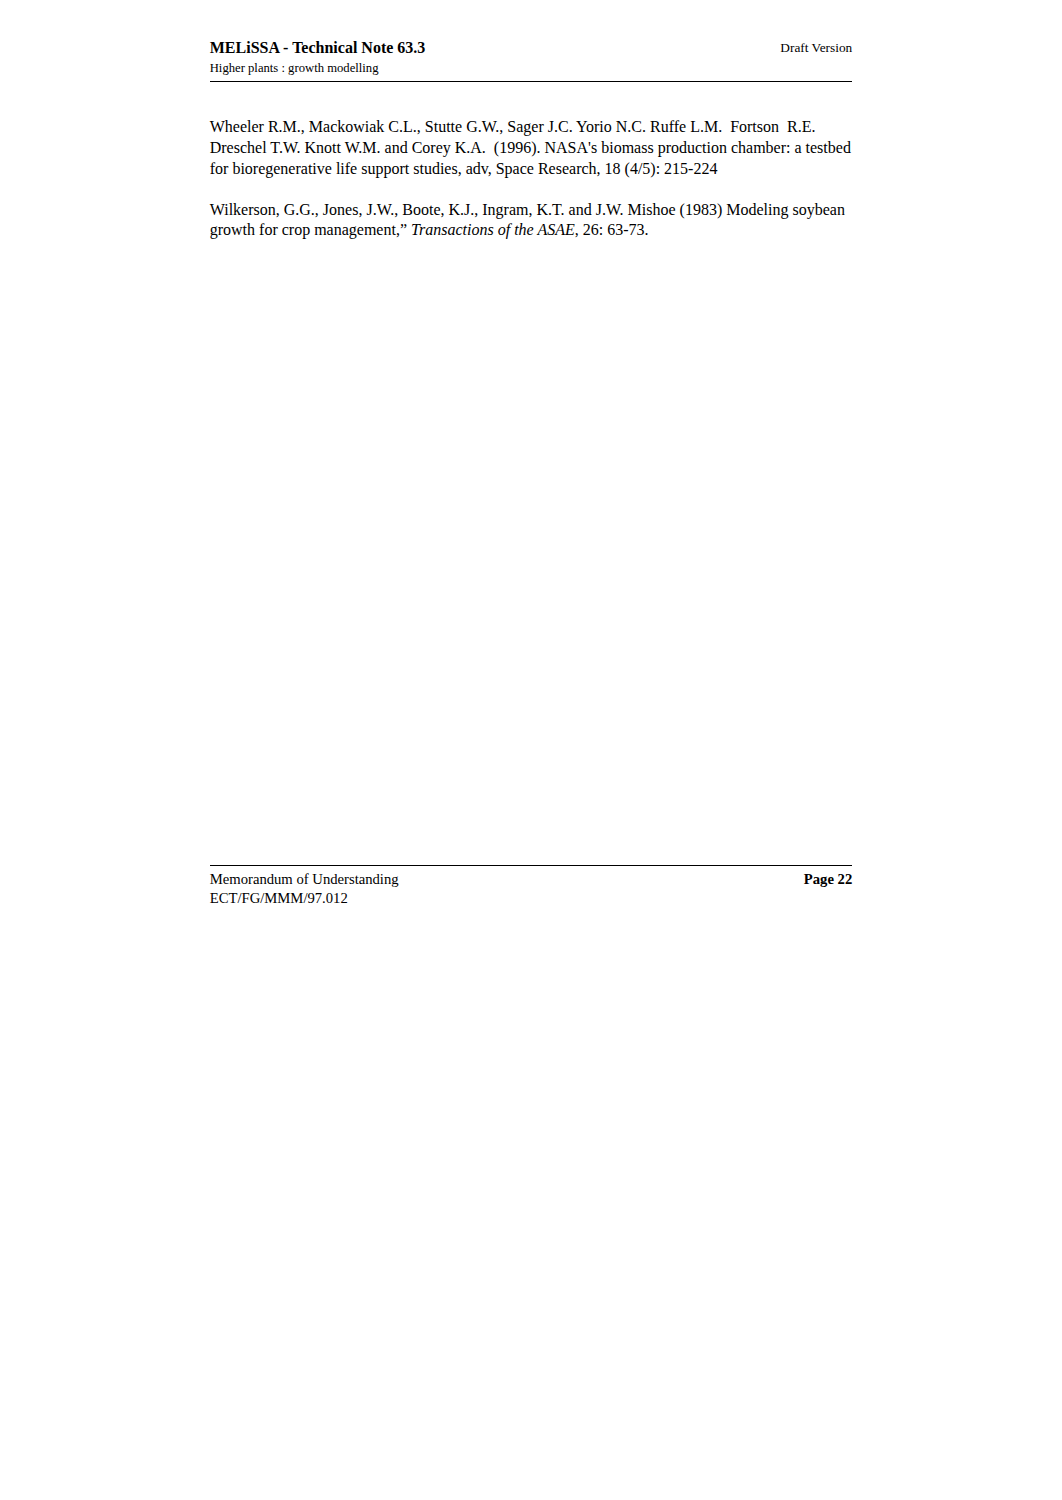MELiSSA - Technical Note 63.3
Higher plants : growth modelling
Draft Version
Wheeler R.M., Mackowiak C.L., Stutte G.W., Sager J.C. Yorio N.C. Ruffe L.M. Fortson R.E. Dreschel T.W. Knott W.M. and Corey K.A. (1996). NASA's biomass production chamber: a testbed for bioregenerative life support studies, adv, Space Research, 18 (4/5): 215-224
Wilkerson, G.G., Jones, J.W., Boote, K.J., Ingram, K.T. and J.W. Mishoe (1983) Modeling soybean growth for crop management,” Transactions of the ASAE, 26: 63-73.
Memorandum of Understanding
ECT/FG/MMM/97.012
Page 22